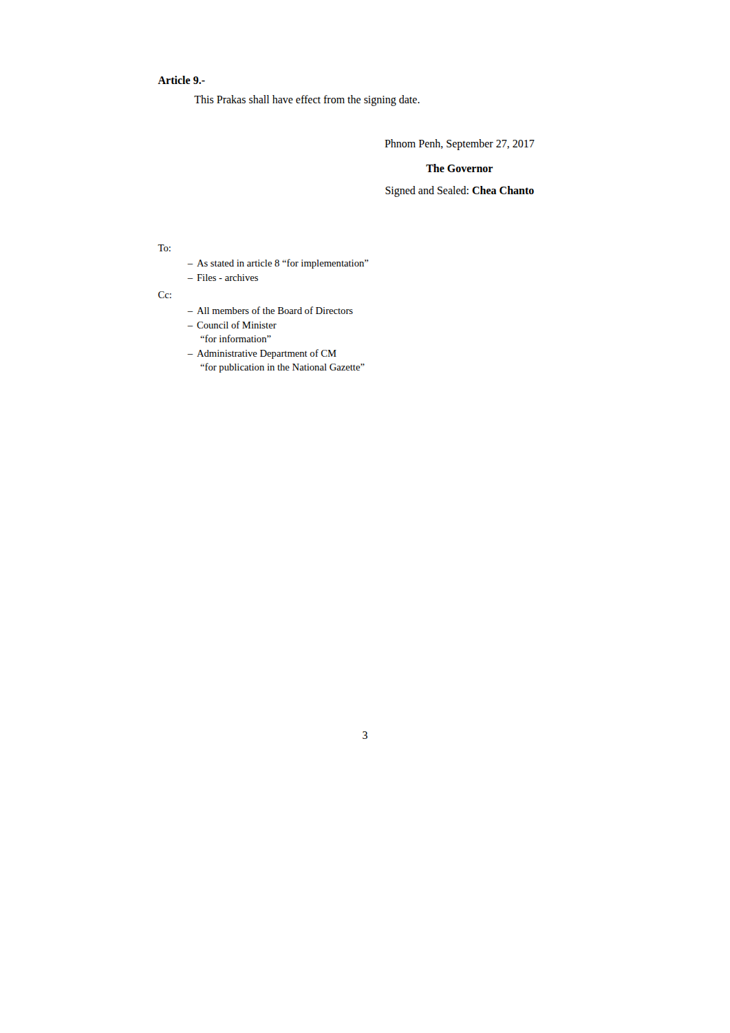Article 9.-
This Prakas shall have effect from the signing date.
Phnom Penh, September 27, 2017
The Governor
Signed and Sealed: Chea Chanto
To:
As stated in article 8 “for implementation”
Files - archives
Cc:
All members of the Board of Directors
Council of Minister “for information”
Administrative Department of CM “for publication in the National Gazette”
3